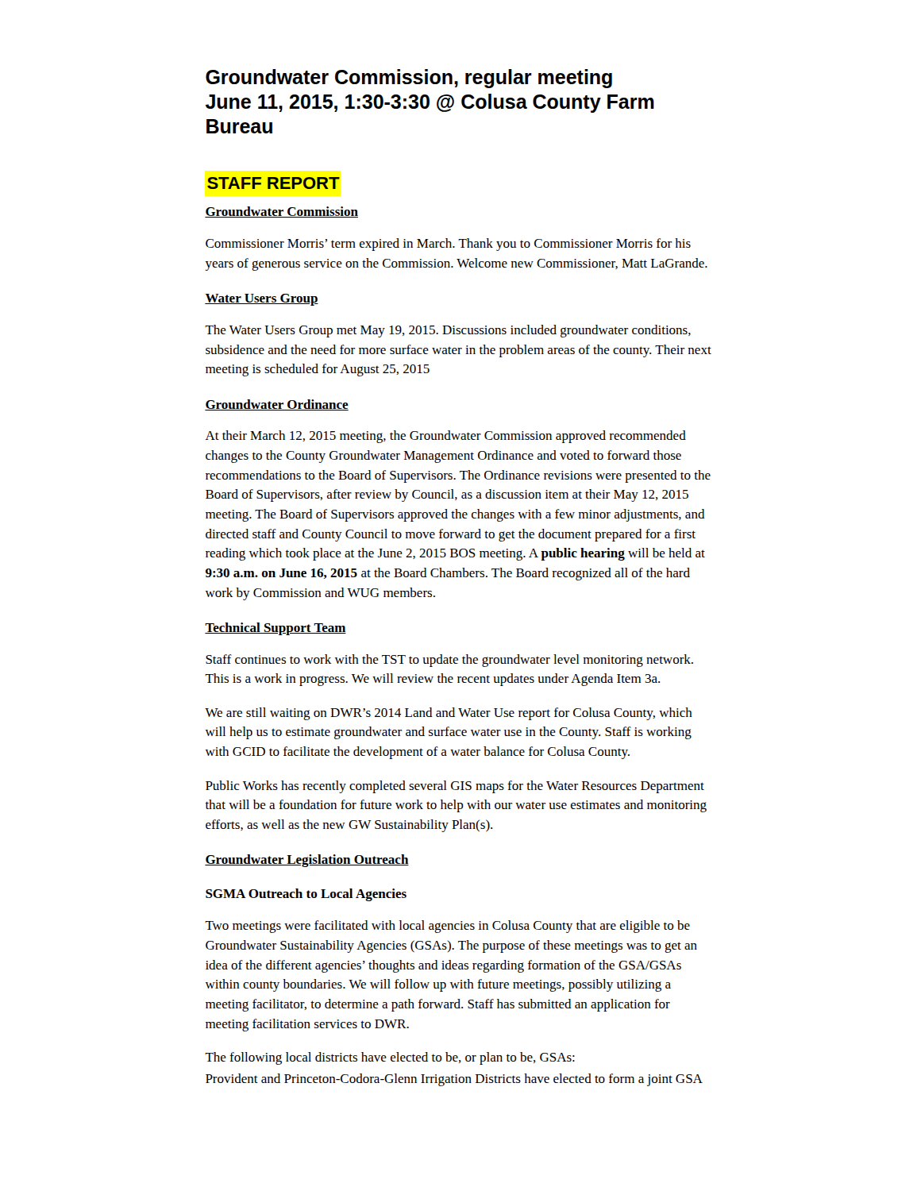Groundwater Commission, regular meeting
June 11, 2015, 1:30-3:30 @ Colusa County Farm Bureau
STAFF REPORT
Groundwater Commission
Commissioner Morris’ term expired in March. Thank you to Commissioner Morris for his years of generous service on the Commission. Welcome new Commissioner, Matt LaGrande.
Water Users Group
The Water Users Group met May 19, 2015. Discussions included groundwater conditions, subsidence and the need for more surface water in the problem areas of the county. Their next meeting is scheduled for August 25, 2015
Groundwater Ordinance
At their March 12, 2015 meeting, the Groundwater Commission approved recommended changes to the County Groundwater Management Ordinance and voted to forward those recommendations to the Board of Supervisors. The Ordinance revisions were presented to the Board of Supervisors, after review by Council, as a discussion item at their May 12, 2015 meeting. The Board of Supervisors approved the changes with a few minor adjustments, and directed staff and County Council to move forward to get the document prepared for a first reading which took place at the June 2, 2015 BOS meeting. A public hearing will be held at 9:30 a.m. on June 16, 2015 at the Board Chambers. The Board recognized all of the hard work by Commission and WUG members.
Technical Support Team
Staff continues to work with the TST to update the groundwater level monitoring network. This is a work in progress. We will review the recent updates under Agenda Item 3a.
We are still waiting on DWR’s 2014 Land and Water Use report for Colusa County, which will help us to estimate groundwater and surface water use in the County. Staff is working with GCID to facilitate the development of a water balance for Colusa County.
Public Works has recently completed several GIS maps for the Water Resources Department that will be a foundation for future work to help with our water use estimates and monitoring efforts, as well as the new GW Sustainability Plan(s).
Groundwater Legislation Outreach
SGMA Outreach to Local Agencies
Two meetings were facilitated with local agencies in Colusa County that are eligible to be Groundwater Sustainability Agencies (GSAs). The purpose of these meetings was to get an idea of the different agencies’ thoughts and ideas regarding formation of the GSA/GSAs within county boundaries. We will follow up with future meetings, possibly utilizing a meeting facilitator, to determine a path forward. Staff has submitted an application for meeting facilitation services to DWR.
The following local districts have elected to be, or plan to be, GSAs:
Provident and Princeton-Codora-Glenn Irrigation Districts have elected to form a joint GSA